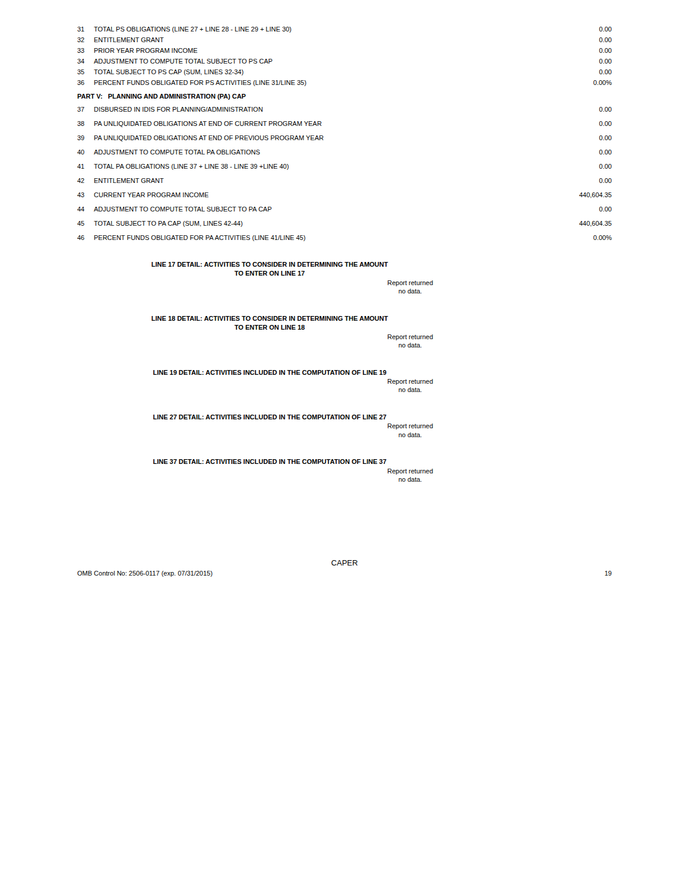| 31 | TOTAL PS OBLIGATIONS (LINE 27 + LINE 28 - LINE 29 + LINE 30) | 0.00 |
| 32 | ENTITLEMENT GRANT | 0.00 |
| 33 | PRIOR YEAR PROGRAM INCOME | 0.00 |
| 34 | ADJUSTMENT TO COMPUTE TOTAL SUBJECT TO PS CAP | 0.00 |
| 35 | TOTAL SUBJECT TO PS CAP (SUM, LINES 32-34) | 0.00 |
| 36 | PERCENT FUNDS OBLIGATED FOR PS ACTIVITIES (LINE 31/LINE 35) | 0.00% |
| PART V: PLANNING AND ADMINISTRATION (PA) CAP | |
| 37 | DISBURSED IN IDIS FOR PLANNING/ADMINISTRATION | 0.00 |
| 38 | PA UNLIQUIDATED OBLIGATIONS AT END OF CURRENT PROGRAM YEAR | 0.00 |
| 39 | PA UNLIQUIDATED OBLIGATIONS AT END OF PREVIOUS PROGRAM YEAR | 0.00 |
| 40 | ADJUSTMENT TO COMPUTE TOTAL PA OBLIGATIONS | 0.00 |
| 41 | TOTAL PA OBLIGATIONS (LINE 37 + LINE 38 - LINE 39 +LINE 40) | 0.00 |
| 42 | ENTITLEMENT GRANT | 0.00 |
| 43 | CURRENT YEAR PROGRAM INCOME | 440,604.35 |
| 44 | ADJUSTMENT TO COMPUTE TOTAL SUBJECT TO PA CAP | 0.00 |
| 45 | TOTAL SUBJECT TO PA CAP (SUM, LINES 42-44) | 440,604.35 |
| 46 | PERCENT FUNDS OBLIGATED FOR PA ACTIVITIES (LINE 41/LINE 45) | 0.00% |
LINE 17 DETAIL: ACTIVITIES TO CONSIDER IN DETERMINING THE AMOUNTTO ENTER ON LINE 17
Report returned
no data.
LINE 18 DETAIL: ACTIVITIES TO CONSIDER IN DETERMINING THE AMOUNTTO ENTER ON LINE 18
Report returned
no data.
LINE 19 DETAIL: ACTIVITIES INCLUDED IN THE COMPUTATION OF LINE 19
Report returned
no data.
LINE 27 DETAIL: ACTIVITIES INCLUDED IN THE COMPUTATION OF LINE 27
Report returned
no data.
LINE 37 DETAIL: ACTIVITIES INCLUDED IN THE COMPUTATION OF LINE 37
Report returned
no data.
CAPER
OMB Control No: 2506-0117 (exp. 07/31/2015) 19